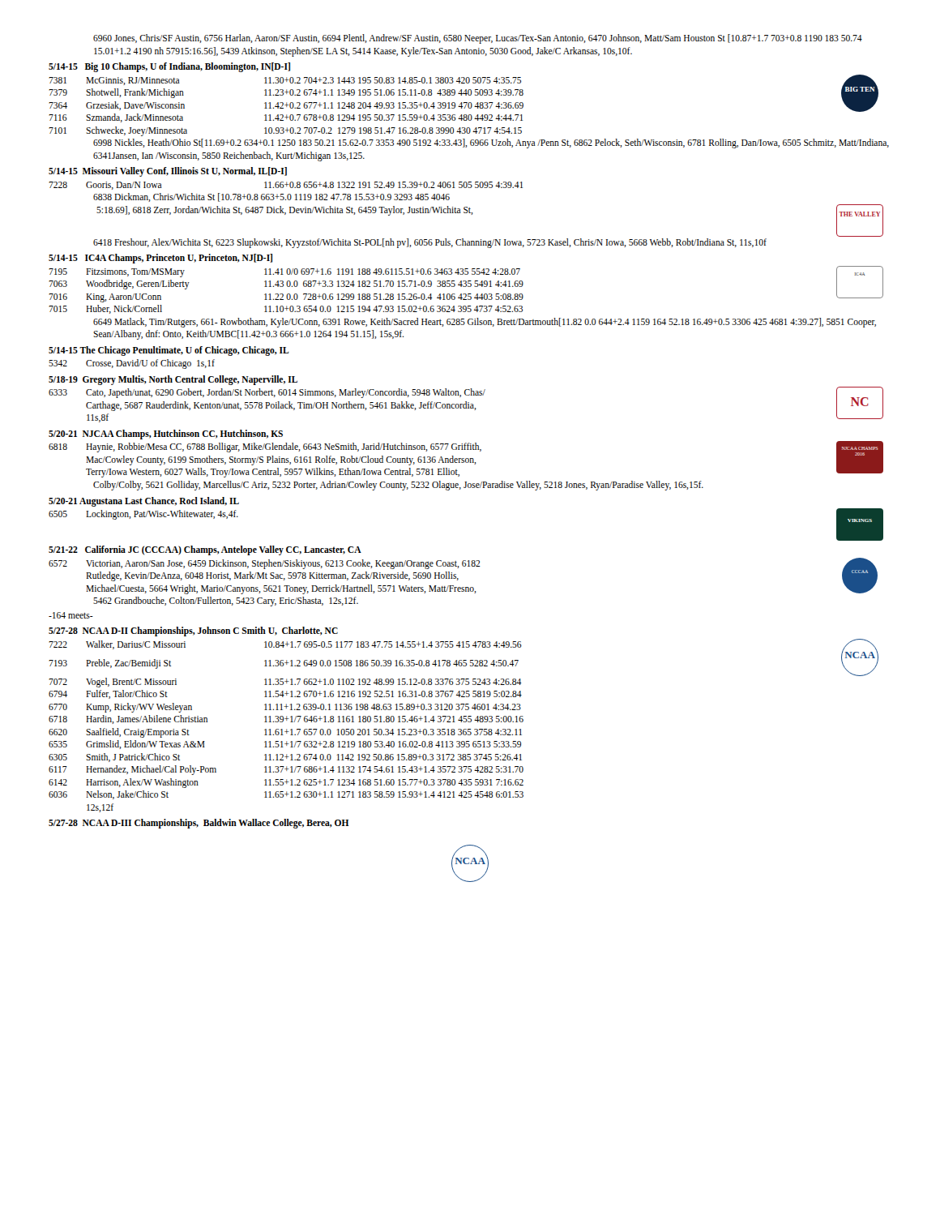6960 Jones, Chris/SF Austin, 6756 Harlan, Aaron/SF Austin, 6694 Plentl, Andrew/SF Austin, 6580 Neeper, Lucas/Tex-San Antonio, 6470 Johnson, Matt/Sam Houston St [10.87+1.7 703+0.8 1190 183 50.74 15.01+1.2 4190 nh 57915:16.56], 5439 Atkinson, Stephen/SE LA St, 5414 Kaase, Kyle/Tex-San Antonio, 5030 Good, Jake/C Arkansas, 10s,10f.
5/14-15 Big 10 Champs, U of Indiana, Bloomington, IN[D-I]
| 7381 | McGinnis, RJ/Minnesota | 11.30+0.2 704+2.3 1443 195 50.83 14.85-0.1 3803 420 5075 4:35.75 | BIG TEN |
| 7379 | Shotwell, Frank/Michigan | 11.23+0.2 674+1.1 1349 195 51.06 15.11-0.8 4389 440 5093 4:39.78 |
| 7364 | Grzesiak, Dave/Wisconsin | 11.42+0.2 677+1.1 1248 204 49.93 15.35+0.4 3919 470 4837 4:36.69 |
| 7116 | Szmanda, Jack/Minnesota | 11.42+0.7 678+0.8 1294 195 50.37 15.59+0.4 3536 480 4492 4:44.71 |
| 7101 | Schwecke, Joey/Minnesota | 10.93+0.2 707-0.2 1279 198 51.47 16.28-0.8 3990 430 4717 4:54.15 |
6998 Nickles, Heath/Ohio St[11.69+0.2 634+0.1 1250 183 50.21 15.62-0.7 3353 490 5192 4:33.43], 6966 Uzoh, Anya /Penn St, 6862 Pelock, Seth/Wisconsin, 6781 Rolling, Dan/Iowa, 6505 Schmitz, Matt/Indiana, 6341Jansen, Ian /Wisconsin, 5850 Reichenbach, Kurt/Michigan 13s,125.
5/14-15 Missouri Valley Conf, Illinois St U, Normal, IL[D-I]
| 7228 | Gooris, Dan/N Iowa | 11.66+0.8 656+4.8 1322 191 52.49 15.39+0.2 4061 505 5095 4:39.41 | |
6838 Dickman, Chris/Wichita St [10.78+0.8 663+5.0 1119 182 47.78 15.53+0.9 3293 485 4046
| | 5:18.69], 6818 Zerr, Jordan/Wichita St, 6487 Dick, Devin/Wichita St, 6459 Taylor, Justin/Wichita St, | THE VALLEY |
6418 Freshour, Alex/Wichita St, 6223 Slupkowski, Kyyzstof/Wichita St-POL[nh pv], 6056 Puls, Channing/N Iowa, 5723 Kasel, Chris/N Iowa, 5668 Webb, Robt/Indiana St, 11s,10f
5/14-15 IC4A Champs, Princeton U, Princeton, NJ[D-I]
| 7195 | Fitzsimons, Tom/MSMary | 11.41 0/0 697+1.6 1191 188 49.6115.51+0.6 3463 435 5542 4:28.07 | IC4A |
| 7063 | Woodbridge, Geren/Liberty | 11.43 0.0 687+3.3 1324 182 51.70 15.71-0.9 3855 435 5491 4:41.69 |
| 7016 | King, Aaron/UConn | 11.22 0.0 728+0.6 1299 188 51.28 15.26-0.4 4106 425 4403 5:08.89 |
| 7015 | Huber, Nick/Cornell | 11.10+0.3 654 0.0 1215 194 47.93 15.02+0.6 3624 395 4737 4:52.63 |
6649 Matlack, Tim/Rutgers, 661- Rowbotham, Kyle/UConn, 6391 Rowe, Keith/Sacred Heart, 6285 Gilson, Brett/Dartmouth[11.82 0.0 644+2.4 1159 164 52.18 16.49+0.5 3306 425 4681 4:39.27], 5851 Cooper, Sean/Albany, dnf: Onto, Keith/UMBC[11.42+0.3 666+1.0 1264 194 51.15], 15s,9f.
5/14-15 The Chicago Penultimate, U of Chicago, Chicago, IL
| 5342 | Crosse, David/U of Chicago 1s,1f | |
5/18-19 Gregory Multis, North Central College, Naperville, IL
| 6333 | Cato, Japeth/unat, 6290 Gobert, Jordan/St Norbert, 6014 Simmons, Marley/Concordia, 5948 Walton, Chas/ | NC |
| | Carthage, 5687 Rauderdink, Kenton/unat, 5578 Poilack, Tim/OH Northern, 5461 Bakke, Jeff/Concordia, |
| | 11s,8f |
5/20-21 NJCAA Champs, Hutchinson CC, Hutchinson, KS
| 6818 | Haynie, Robbie/Mesa CC, 6788 Bolligar, Mike/Glendale, 6643 NeSmith, Jarid/Hutchinson, 6577 Griffith, | NJCAA CHAMPS 2016 |
| | Mac/Cowley County, 6199 Smothers, Stormy/S Plains, 6161 Rolfe, Robt/Cloud County, 6136 Anderson, |
| | Terry/Iowa Western, 6027 Walls, Troy/Iowa Central, 5957 Wilkins, Ethan/Iowa Central, 5781 Elliot, |
Colby/Colby, 5621 Golliday, Marcellus/C Ariz, 5232 Porter, Adrian/Cowley County, 5232 Olague, Jose/Paradise Valley, 5218 Jones, Ryan/Paradise Valley, 16s,15f.
5/20-21 Augustana Last Chance, Rocl Island, IL
| 6505 | Lockington, Pat/Wisc-Whitewater, 4s,4f. | | VIKINGS |
5/21-22 California JC (CCCAA) Champs, Antelope Valley CC, Lancaster, CA
| 6572 | Victorian, Aaron/San Jose, 6459 Dickinson, Stephen/Siskiyous, 6213 Cooke, Keegan/Orange Coast, 6182 | CCCAA |
| | Rutledge, Kevin/DeAnza, 6048 Horist, Mark/Mt Sac, 5978 Kitterman, Zack/Riverside, 5690 Hollis, |
| | Michael/Cuesta, 5664 Wright, Mario/Canyons, 5621 Toney, Derrick/Hartnell, 5571 Waters, Matt/Fresno, |
5462 Grandbouche, Colton/Fullerton, 5423 Cary, Eric/Shasta, 12s,12f.
-164 meets-
5/27-28 NCAA D-II Championships, Johnson C Smith U, Charlotte, NC
| 7222 | Walker, Darius/C Missouri | 10.84+1.7 695-0.5 1177 183 47.75 14.55+1.4 3755 415 4783 4:49.56 | NCAA |
| 7193 | Preble, Zac/Bemidji St | 11.36+1.2 649 0.0 1508 186 50.39 16.35-0.8 4178 465 5282 4:50.47 |
| 7072 | Vogel, Brent/C Missouri | 11.35+1.7 662+1.0 1102 192 48.99 15.12-0.8 3376 375 5243 4:26.84 | |
| 6794 | Fulfer, Talor/Chico St | 11.54+1.2 670+1.6 1216 192 52.51 16.31-0.8 3767 425 5819 5:02.84 | |
| 6770 | Kump, Ricky/WV Wesleyan | 11.11+1.2 639-0.1 1136 198 48.63 15.89+0.3 3120 375 4601 4:34.23 | |
| 6718 | Hardin, James/Abilene Christian | 11.39+1/7 646+1.8 1161 180 51.80 15.46+1.4 3721 455 4893 5:00.16 | |
| 6620 | Saalfield, Craig/Emporia St | 11.61+1.7 657 0.0 1050 201 50.34 15.23+0.3 3518 365 3758 4:32.11 | |
| 6535 | Grimslid, Eldon/W Texas A&M | 11.51+1/7 632+2.8 1219 180 53.40 16.02-0.8 4113 395 6513 5:33.59 | |
| 6305 | Smith, J Patrick/Chico St | 11.12+1.2 674 0.0 1142 192 50.86 15.89+0.3 3172 385 3745 5:26.41 | |
| 6117 | Hernandez, Michael/Cal Poly-Pom | 11.37+1/7 686+1.4 1132 174 54.61 15.43+1.4 3572 375 4282 5:31.70 | |
| 6142 | Harrison, Alex/W Washington | 11.55+1.2 625+1.7 1234 168 51.60 15.77+0.3 3780 435 5931 7:16.62 | |
| 6036 | Nelson, Jake/Chico St | 11.65+1.2 630+1.1 1271 183 58.59 15.93+1.4 4121 425 4548 6:01.53 | |
| | 12s,12f | | |
5/27-28 NCAA D-III Championships, Baldwin Wallace College, Berea, OH
NCAA